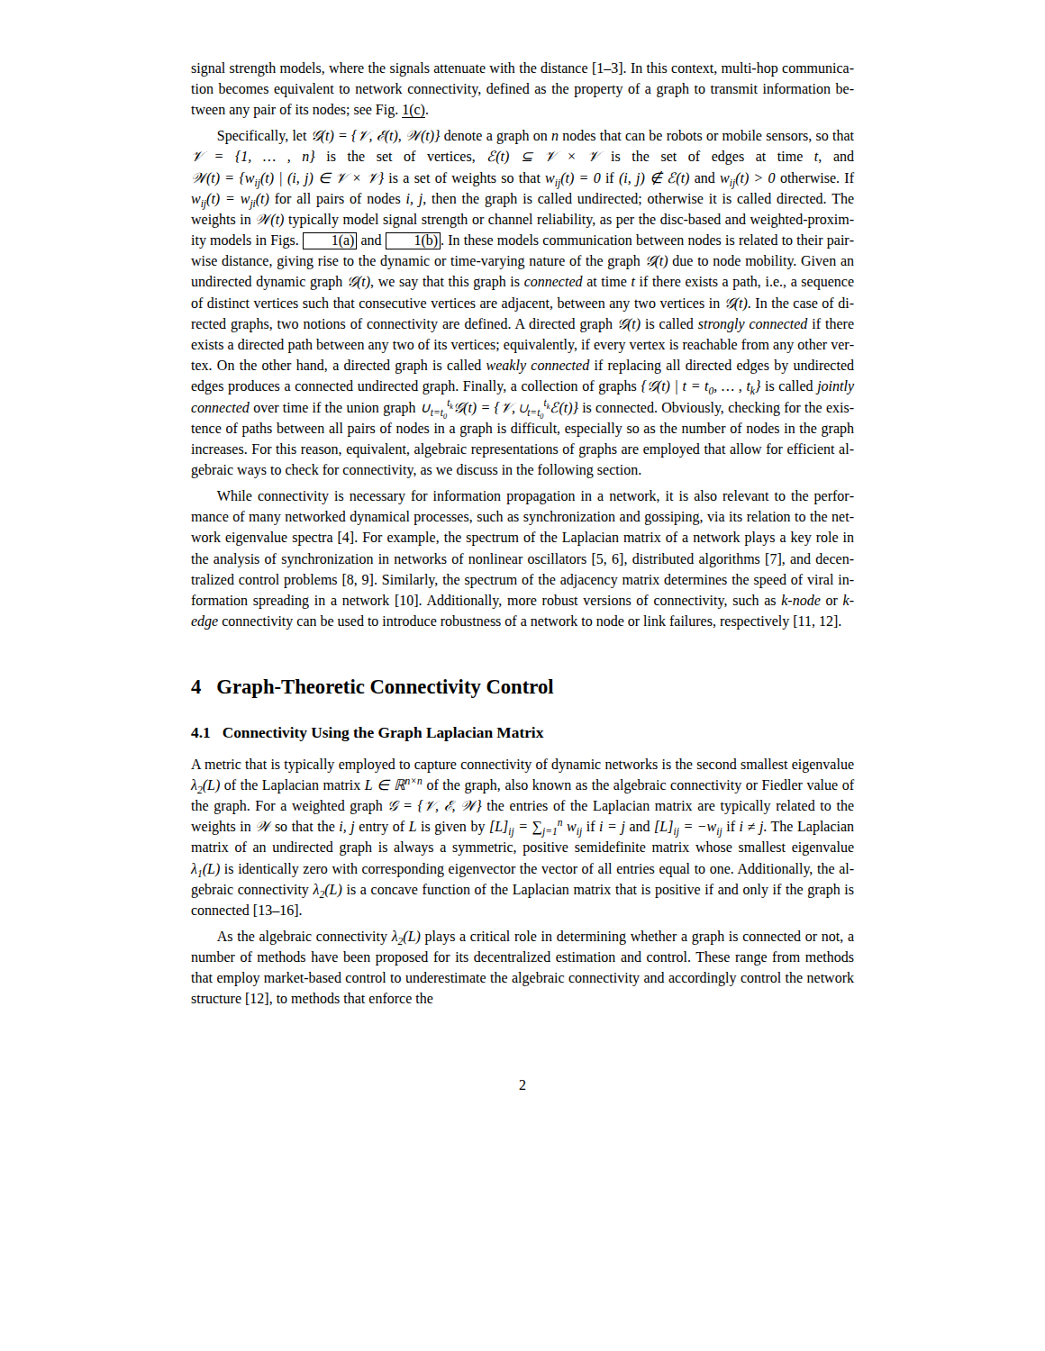signal strength models, where the signals attenuate with the distance [1–3]. In this context, multi-hop communication becomes equivalent to network connectivity, defined as the property of a graph to transmit information between any pair of its nodes; see Fig. 1(c).
Specifically, let 𝒢(t) = {𝒱, ℰ(t), 𝒲(t)} denote a graph on n nodes that can be robots or mobile sensors, so that 𝒱 = {1, … , n} is the set of vertices, ℰ(t) ⊆ 𝒱 × 𝒱 is the set of edges at time t, and 𝒲(t) = {wij(t) | (i, j) ∈ 𝒱 × 𝒱} is a set of weights so that wij(t) = 0 if (i, j) ∉ ℰ(t) and wij(t) > 0 otherwise. If wij(t) = wji(t) for all pairs of nodes i, j, then the graph is called undirected; otherwise it is called directed. The weights in 𝒲(t) typically model signal strength or channel reliability, as per the disc-based and weighted-proximity models in Figs. 1(a) and 1(b). In these models communication between nodes is related to their pairwise distance, giving rise to the dynamic or time-varying nature of the graph 𝒢(t) due to node mobility. Given an undirected dynamic graph 𝒢(t), we say that this graph is connected at time t if there exists a path, i.e., a sequence of distinct vertices such that consecutive vertices are adjacent, between any two vertices in 𝒢(t). In the case of directed graphs, two notions of connectivity are defined. A directed graph 𝒢(t) is called strongly connected if there exists a directed path between any two of its vertices; equivalently, if every vertex is reachable from any other vertex. On the other hand, a directed graph is called weakly connected if replacing all directed edges by undirected edges produces a connected undirected graph. Finally, a collection of graphs {𝒢(t) | t = t0, … , tk} is called jointly connected over time if the union graph ∪t=t0tk𝒢(t) = {𝒱, ∪t=t0tkℰ(t)} is connected. Obviously, checking for the existence of paths between all pairs of nodes in a graph is difficult, especially so as the number of nodes in the graph increases. For this reason, equivalent, algebraic representations of graphs are employed that allow for efficient algebraic ways to check for connectivity, as we discuss in the following section.
While connectivity is necessary for information propagation in a network, it is also relevant to the performance of many networked dynamical processes, such as synchronization and gossiping, via its relation to the network eigenvalue spectra [4]. For example, the spectrum of the Laplacian matrix of a network plays a key role in the analysis of synchronization in networks of nonlinear oscillators [5, 6], distributed algorithms [7], and decentralized control problems [8, 9]. Similarly, the spectrum of the adjacency matrix determines the speed of viral information spreading in a network [10]. Additionally, more robust versions of connectivity, such as k-node or k-edge connectivity can be used to introduce robustness of a network to node or link failures, respectively [11, 12].
4 Graph-Theoretic Connectivity Control
4.1 Connectivity Using the Graph Laplacian Matrix
A metric that is typically employed to capture connectivity of dynamic networks is the second smallest eigenvalue λ2(L) of the Laplacian matrix L ∈ ℝn×n of the graph, also known as the algebraic connectivity or Fiedler value of the graph. For a weighted graph 𝒢 = {𝒱, ℰ, 𝒲} the entries of the Laplacian matrix are typically related to the weights in 𝒲 so that the i, j entry of L is given by [L]ij = ∑j=1n wij if i = j and [L]ij = −wij if i ≠ j. The Laplacian matrix of an undirected graph is always a symmetric, positive semidefinite matrix whose smallest eigenvalue λ1(L) is identically zero with corresponding eigenvector the vector of all entries equal to one. Additionally, the algebraic connectivity λ2(L) is a concave function of the Laplacian matrix that is positive if and only if the graph is connected [13–16].
As the algebraic connectivity λ2(L) plays a critical role in determining whether a graph is connected or not, a number of methods have been proposed for its decentralized estimation and control. These range from methods that employ market-based control to underestimate the algebraic connectivity and accordingly control the network structure [12], to methods that enforce the
2